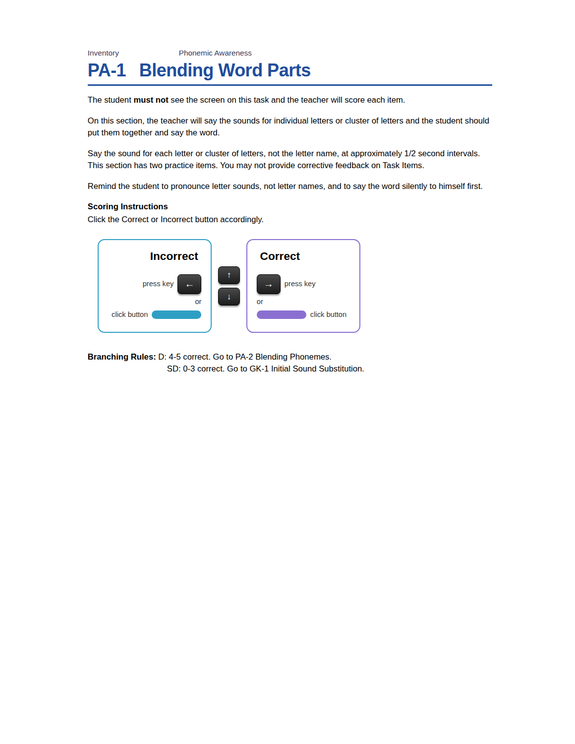Inventory Phonemic Awareness
PA-1 Blending Word Parts
The student must not see the screen on this task and the teacher will score each item.
On this section, the teacher will say the sounds for individual letters or cluster of letters and the student should put them together and say the word.
Say the sound for each letter or cluster of letters, not the letter name, at approximately 1/2 second intervals. This section has two practice items. You may not provide corrective feedback on Task Items.
Remind the student to pronounce letter sounds, not letter names, and to say the word silently to himself first.
Scoring Instructions
Click the Correct or Incorrect button accordingly.
Incorrect
press key ←
or
click button
↑ ↓
Correct
→ press key
or
click button
Branching Rules: D: 4-5 correct. Go to PA-2 Blending Phonemes. SD: 0-3 correct. Go to GK-1 Initial Sound Substitution.